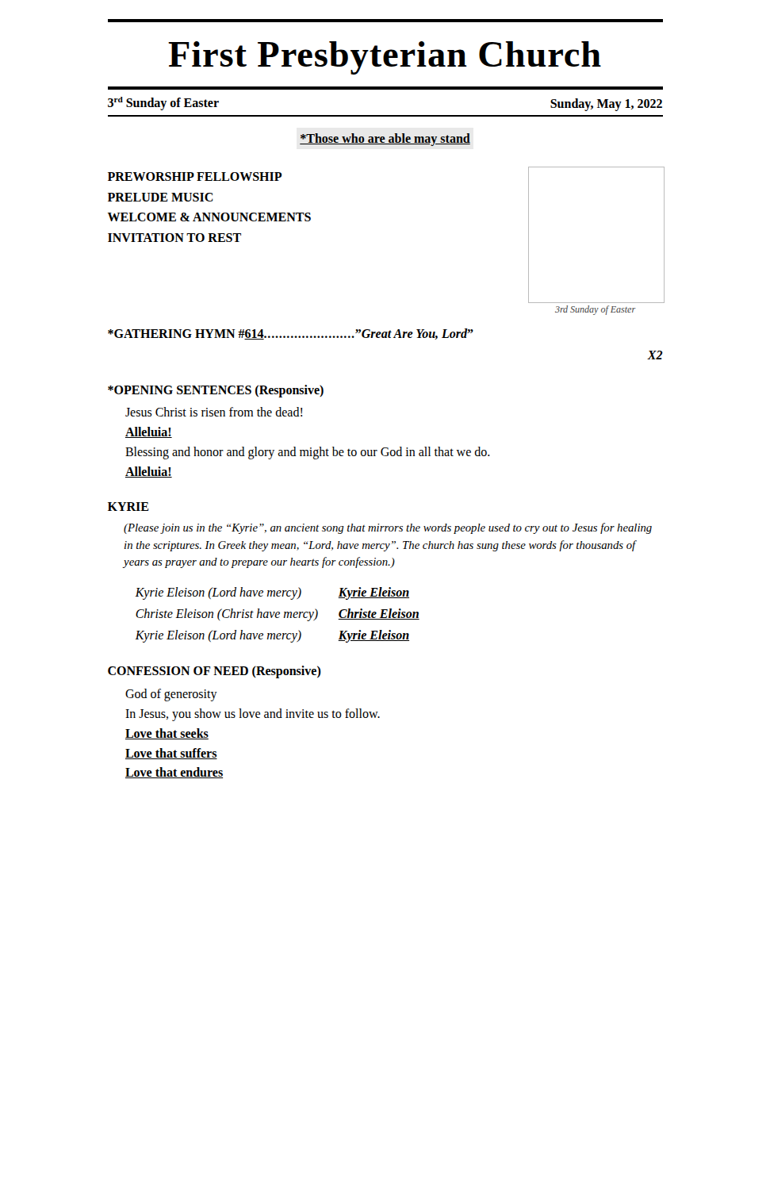First Presbyterian Church
3rd Sunday of Easter Sunday, May 1, 2022
*Those who are able may stand
3rd Sunday of Easter
PREWORSHIP FELLOWSHIP PRELUDE MUSIC WELCOME & ANNOUNCEMENTS INVITATION TO REST
*GATHERING HYMN #614........................”Great Are You, Lord”
X2
*Opening Sentences (Responsive)
Jesus Christ is risen from the dead!
Alleluia!
Blessing and honor and glory and might be to our God in all that we do.
Alleluia!
Kyrie
(Please join us in the “Kyrie”, an ancient song that mirrors the words people used to cry out to Jesus for healing in the scriptures. In Greek they mean, “Lord, have mercy”. The church has sung these words for thousands of years as prayer and to prepare our hearts for confession.)
| Kyrie Eleison (Lord have mercy) | Kyrie Eleison |
| Christe Eleison (Christ have mercy) | Christe Eleison |
| Kyrie Eleison (Lord have mercy) | Kyrie Eleison |
Confession of Need (Responsive)
God of generosity
In Jesus, you show us love and invite us to follow.
Love that seeks
Love that suffers
Love that endures